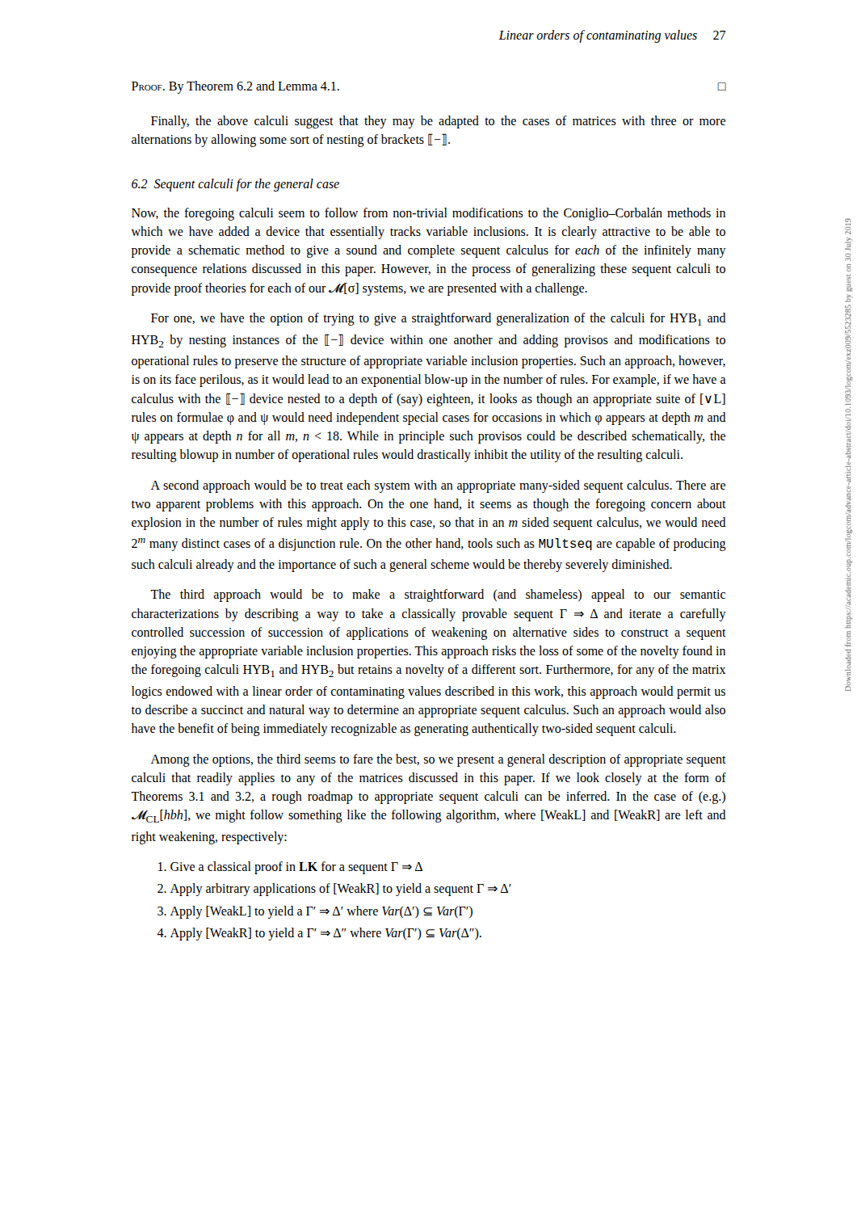Downloaded from https://academic.oup.com/logcom/advance-article-abstract/doi/10.1093/logcom/exz009/5523285 by guest on 30 July 2019
Linear orders of contaminating values 27
Proof. By Theorem 6.2 and Lemma 4.1. □
Finally, the above calculi suggest that they may be adapted to the cases of matrices with three or more alternations by allowing some sort of nesting of brackets ⟦−⟧.
6.2 Sequent calculi for the general case
Now, the foregoing calculi seem to follow from non-trivial modifications to the Coniglio–Corbalán methods in which we have added a device that essentially tracks variable inclusions. It is clearly attractive to be able to provide a schematic method to give a sound and complete sequent calculus for each of the infinitely many consequence relations discussed in this paper. However, in the process of generalizing these sequent calculi to provide proof theories for each of our 𝓜[σ] systems, we are presented with a challenge.
For one, we have the option of trying to give a straightforward generalization of the calculi for HYB1 and HYB2 by nesting instances of the ⟦−⟧ device within one another and adding provisos and modifications to operational rules to preserve the structure of appropriate variable inclusion properties. Such an approach, however, is on its face perilous, as it would lead to an exponential blow-up in the number of rules. For example, if we have a calculus with the ⟦−⟧ device nested to a depth of (say) eighteen, it looks as though an appropriate suite of [∨L] rules on formulae φ and ψ would need independent special cases for occasions in which φ appears at depth m and ψ appears at depth n for all m, n < 18. While in principle such provisos could be described schematically, the resulting blowup in number of operational rules would drastically inhibit the utility of the resulting calculi.
A second approach would be to treat each system with an appropriate many-sided sequent calculus. There are two apparent problems with this approach. On the one hand, it seems as though the foregoing concern about explosion in the number of rules might apply to this case, so that in an m sided sequent calculus, we would need 2m many distinct cases of a disjunction rule. On the other hand, tools such as MUltseq are capable of producing such calculi already and the importance of such a general scheme would be thereby severely diminished.
The third approach would be to make a straightforward (and shameless) appeal to our semantic characterizations by describing a way to take a classically provable sequent Γ ⇒ Δ and iterate a carefully controlled succession of succession of applications of weakening on alternative sides to construct a sequent enjoying the appropriate variable inclusion properties. This approach risks the loss of some of the novelty found in the foregoing calculi HYB1 and HYB2 but retains a novelty of a different sort. Furthermore, for any of the matrix logics endowed with a linear order of contaminating values described in this work, this approach would permit us to describe a succinct and natural way to determine an appropriate sequent calculus. Such an approach would also have the benefit of being immediately recognizable as generating authentically two-sided sequent calculi.
Among the options, the third seems to fare the best, so we present a general description of appropriate sequent calculi that readily applies to any of the matrices discussed in this paper. If we look closely at the form of Theorems 3.1 and 3.2, a rough roadmap to appropriate sequent calculi can be inferred. In the case of (e.g.) 𝓜CL[hbh], we might follow something like the following algorithm, where [WeakL] and [WeakR] are left and right weakening, respectively:
Give a classical proof in LK for a sequent Γ ⇒ Δ
Apply arbitrary applications of [WeakR] to yield a sequent Γ ⇒ Δ′
Apply [WeakL] to yield a Γ′ ⇒ Δ′ where Var(Δ′) ⊆ Var(Γ′)
Apply [WeakR] to yield a Γ′ ⇒ Δ″ where Var(Γ′) ⊆ Var(Δ″).